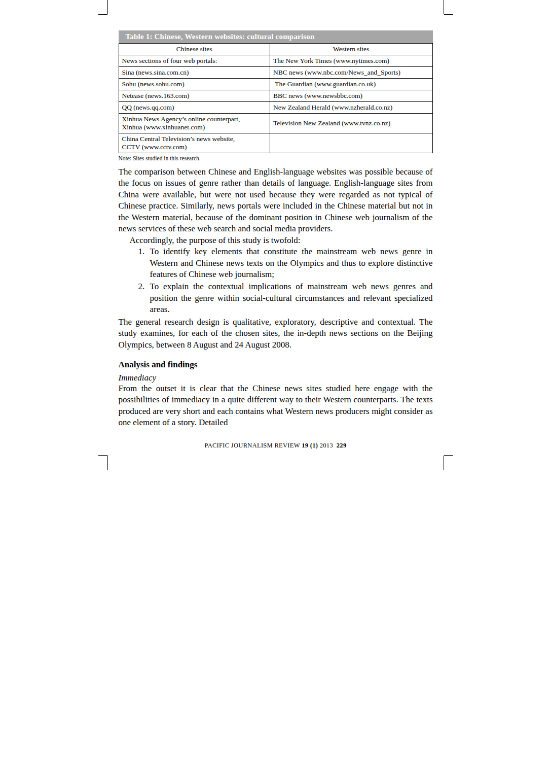Table 1: Chinese, Western websites: cultural comparison
| Chinese sites | Western sites |
| --- | --- |
| News sections of four web portals: | The New York Times (www.nytimes.com) |
| Sina (news.sina.com.cn) | NBC news (www.nbc.com/News_and_Sports) |
| Sohu (news.sohu.com) | The Guardian (www.guardian.co.uk) |
| Netease (news.163.com) | BBC news (www.newsbbc.com) |
| QQ (news.qq.com) | New Zealand Herald (www.nzherald.co.nz) |
| Xinhua News Agency’s online counterpart, Xinhua (www.xinhuanet.com) | Television New Zealand (www.tvnz.co.nz) |
| China Central Television’s news website, CCTV (www.cctv.com) | |
Note: Sites studied in this research.
The comparison between Chinese and English-language websites was possible because of the focus on issues of genre rather than details of language. English-language sites from China were available, but were not used because they were regarded as not typical of Chinese practice. Similarly, news portals were included in the Chinese material but not in the Western material, because of the dominant position in Chinese web journalism of the news services of these web search and social media providers.
Accordingly, the purpose of this study is twofold:
To identify key elements that constitute the mainstream web news genre in Western and Chinese news texts on the Olympics and thus to explore distinctive features of Chinese web journalism;
To explain the contextual implications of mainstream web news genres and position the genre within social-cultural circumstances and relevant specialized areas.
The general research design is qualitative, exploratory, descriptive and contextual. The study examines, for each of the chosen sites, the in-depth news sections on the Beijing Olympics, between 8 August and 24 August 2008.
Analysis and findings
Immediacy
From the outset it is clear that the Chinese news sites studied here engage with the possibilities of immediacy in a quite different way to their Western counterparts. The texts produced are very short and each contains what Western news producers might consider as one element of a story. Detailed
PACIFIC JOURNALISM REVIEW 19 (1) 2013 229